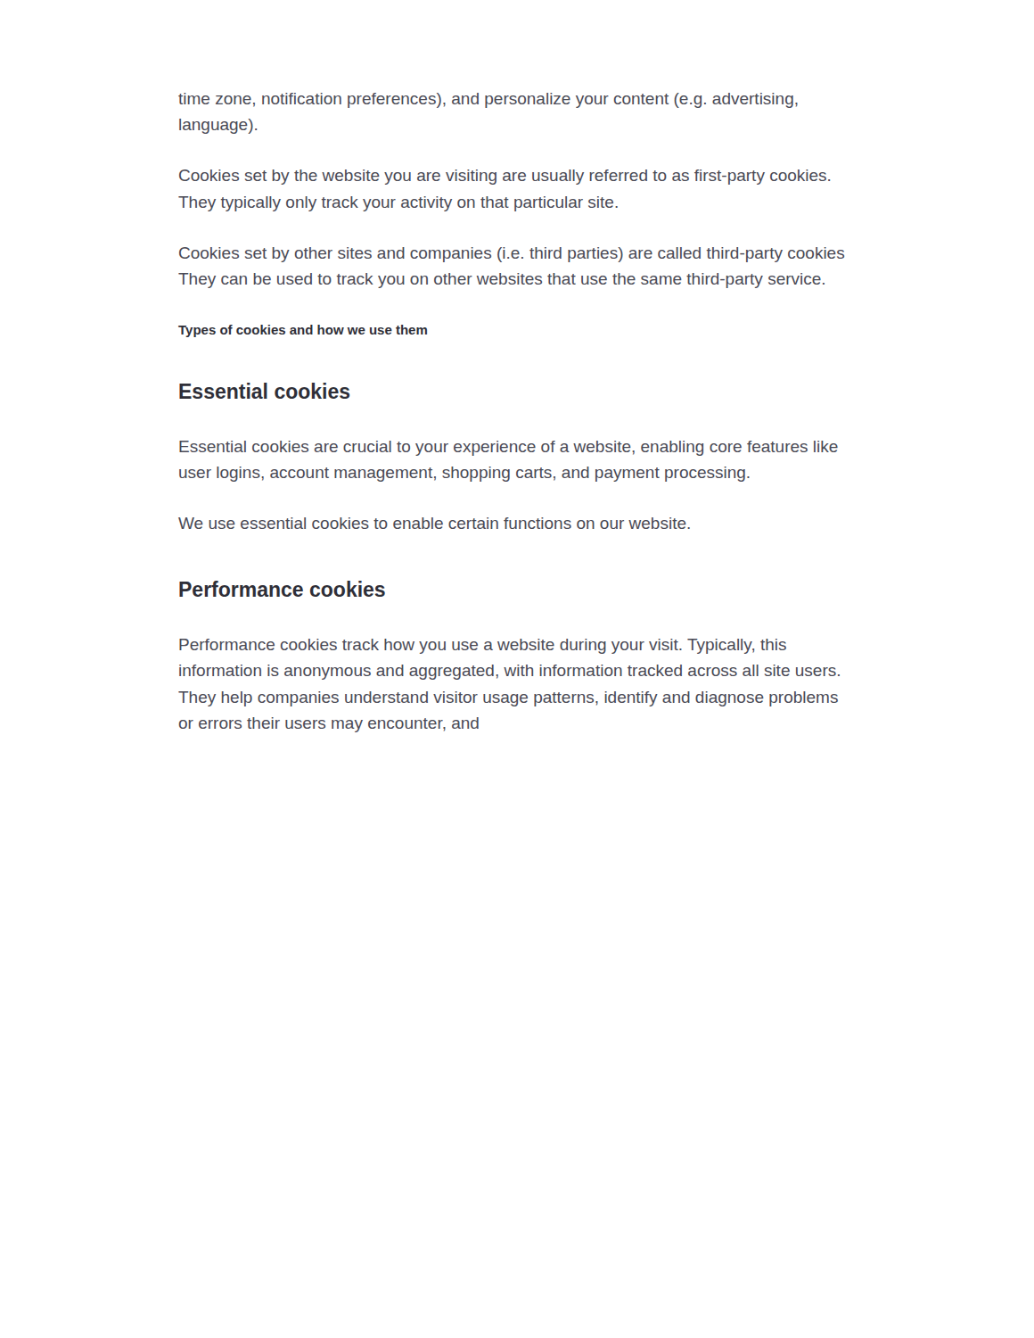time zone, notification preferences), and personalize your content (e.g. advertising, language).
Cookies set by the website you are visiting are usually referred to as first-party cookies. They typically only track your activity on that particular site.
Cookies set by other sites and companies (i.e. third parties) are called third-party cookies They can be used to track you on other websites that use the same third-party service.
Types of cookies and how we use them
Essential cookies
Essential cookies are crucial to your experience of a website, enabling core features like user logins, account management, shopping carts, and payment processing.
We use essential cookies to enable certain functions on our website.
Performance cookies
Performance cookies track how you use a website during your visit. Typically, this information is anonymous and aggregated, with information tracked across all site users. They help companies understand visitor usage patterns, identify and diagnose problems or errors their users may encounter, and